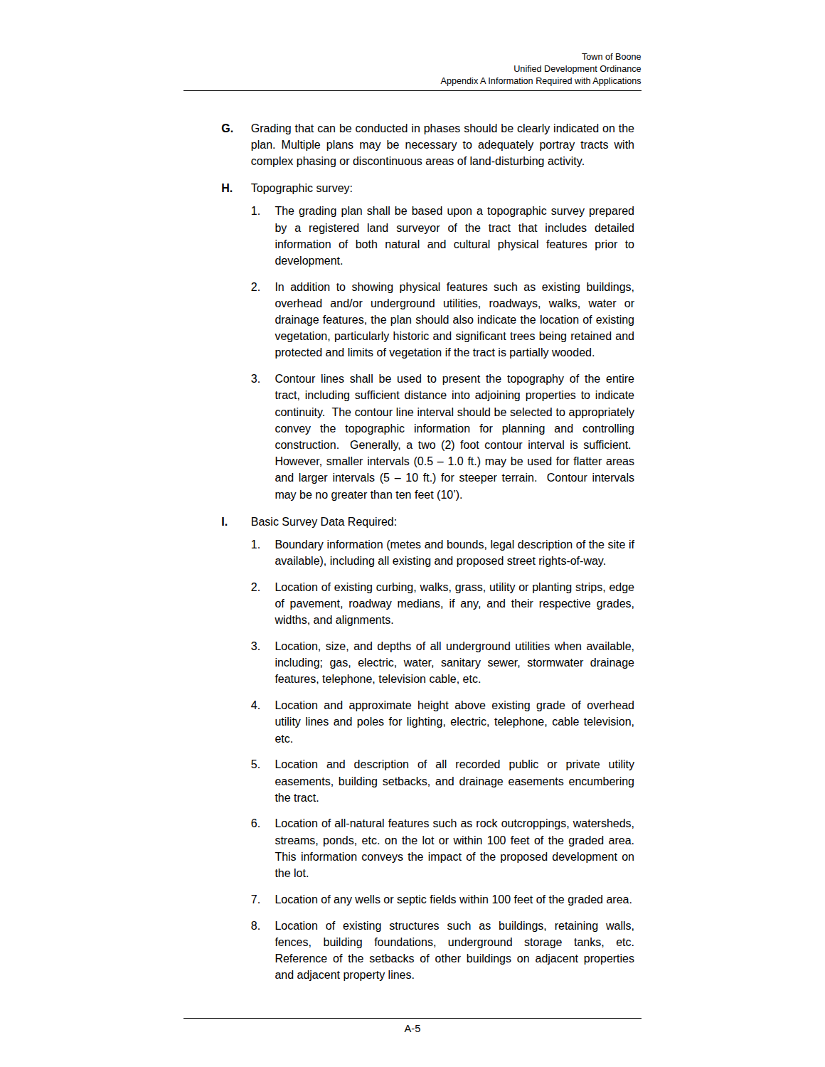Town of Boone
Unified Development Ordinance
Appendix A Information Required with Applications
G. Grading that can be conducted in phases should be clearly indicated on the plan. Multiple plans may be necessary to adequately portray tracts with complex phasing or discontinuous areas of land-disturbing activity.
H. Topographic survey:
1. The grading plan shall be based upon a topographic survey prepared by a registered land surveyor of the tract that includes detailed information of both natural and cultural physical features prior to development.
2. In addition to showing physical features such as existing buildings, overhead and/or underground utilities, roadways, walks, water or drainage features, the plan should also indicate the location of existing vegetation, particularly historic and significant trees being retained and protected and limits of vegetation if the tract is partially wooded.
3. Contour lines shall be used to present the topography of the entire tract, including sufficient distance into adjoining properties to indicate continuity. The contour line interval should be selected to appropriately convey the topographic information for planning and controlling construction. Generally, a two (2) foot contour interval is sufficient. However, smaller intervals (0.5 – 1.0 ft.) may be used for flatter areas and larger intervals (5 – 10 ft.) for steeper terrain. Contour intervals may be no greater than ten feet (10’).
I. Basic Survey Data Required:
1. Boundary information (metes and bounds, legal description of the site if available), including all existing and proposed street rights-of-way.
2. Location of existing curbing, walks, grass, utility or planting strips, edge of pavement, roadway medians, if any, and their respective grades, widths, and alignments.
3. Location, size, and depths of all underground utilities when available, including; gas, electric, water, sanitary sewer, stormwater drainage features, telephone, television cable, etc.
4. Location and approximate height above existing grade of overhead utility lines and poles for lighting, electric, telephone, cable television, etc.
5. Location and description of all recorded public or private utility easements, building setbacks, and drainage easements encumbering the tract.
6. Location of all-natural features such as rock outcroppings, watersheds, streams, ponds, etc. on the lot or within 100 feet of the graded area. This information conveys the impact of the proposed development on the lot.
7. Location of any wells or septic fields within 100 feet of the graded area.
8. Location of existing structures such as buildings, retaining walls, fences, building foundations, underground storage tanks, etc. Reference of the setbacks of other buildings on adjacent properties and adjacent property lines.
A-5